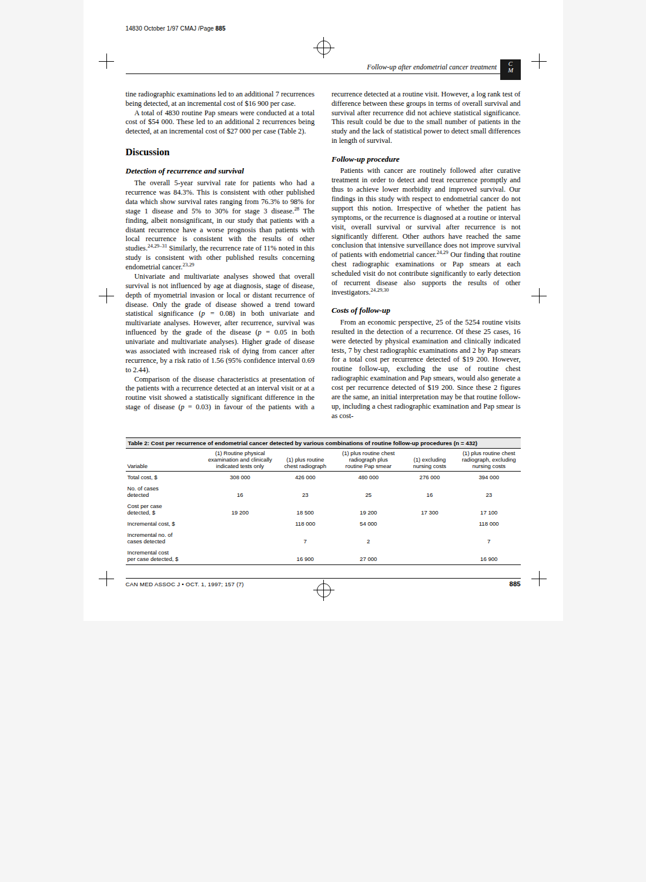14830 October 1/97 CMAJ /Page 885
Follow-up after endometrial cancer treatment
CM
tine radiographic examinations led to an additional 7 recurrences being detected, at an incremental cost of $16 900 per case.
A total of 4830 routine Pap smears were conducted at a total cost of $54 000. These led to an additional 2 recurrences being detected, at an incremental cost of $27 000 per case (Table 2).
Discussion
Detection of recurrence and survival
The overall 5-year survival rate for patients who had a recurrence was 84.3%. This is consistent with other published data which show survival rates ranging from 76.3% to 98% for stage 1 disease and 5% to 30% for stage 3 disease.28 The finding, albeit nonsignificant, in our study that patients with a distant recurrence have a worse prognosis than patients with local recurrence is consistent with the results of other studies.24,29–31 Similarly, the recurrence rate of 11% noted in this study is consistent with other published results concerning endometrial cancer.23,29
Univariate and multivariate analyses showed that overall survival is not influenced by age at diagnosis, stage of disease, depth of myometrial invasion or local or distant recurrence of disease. Only the grade of disease showed a trend toward statistical significance (p = 0.08) in both univariate and multivariate analyses. However, after recurrence, survival was influenced by the grade of the disease (p = 0.05 in both univariate and multivariate analyses). Higher grade of disease was associated with increased risk of dying from cancer after recurrence, by a risk ratio of 1.56 (95% confidence interval 0.69 to 2.44).
Comparison of the disease characteristics at presentation of the patients with a recurrence detected at an interval visit or at a routine visit showed a statistically significant difference in the stage of disease (p = 0.03) in favour of the patients with a recurrence detected at a routine visit. However, a log rank test of difference between these groups in terms of overall survival and survival after recurrence did not achieve statistical significance. This result could be due to the small number of patients in the study and the lack of statistical power to detect small differences in length of survival.
Follow-up procedure
Patients with cancer are routinely followed after curative treatment in order to detect and treat recurrence promptly and thus to achieve lower morbidity and improved survival. Our findings in this study with respect to endometrial cancer do not support this notion. Irrespective of whether the patient has symptoms, or the recurrence is diagnosed at a routine or interval visit, overall survival or survival after recurrence is not significantly different. Other authors have reached the same conclusion that intensive surveillance does not improve survival of patients with endometrial cancer.24,29 Our finding that routine chest radiographic examinations or Pap smears at each scheduled visit do not contribute significantly to early detection of recurrent disease also supports the results of other investigators.24,29,30
Costs of follow-up
From an economic perspective, 25 of the 5254 routine visits resulted in the detection of a recurrence. Of these 25 cases, 16 were detected by physical examination and clinically indicated tests, 7 by chest radiographic examinations and 2 by Pap smears for a total cost per recurrence detected of $19 200. However, routine follow-up, excluding the use of routine chest radiographic examination and Pap smears, would also generate a cost per recurrence detected of $19 200. Since these 2 figures are the same, an initial interpretation may be that routine follow-up, including a chest radiographic examination and Pap smear is as cost-
Table 2: Cost per recurrence of endometrial cancer detected by various combinations of routine follow-up procedures (n = 432)
| Variable | (1) Routine physical examination and clinically indicated tests only | (1) plus routine chest radiograph | (1) plus routine chest radiograph plus routine Pap smear | (1) excluding nursing costs | (1) plus routine chest radiograph, excluding nursing costs |
| --- | --- | --- | --- | --- | --- |
| Total cost, $ | 308 000 | 426 000 | 480 000 | 276 000 | 394 000 |
| No. of cases detected | 16 | 23 | 25 | 16 | 23 |
| Cost per case detected, $ | 19 200 | 18 500 | 19 200 | 17 300 | 17 100 |
| Incremental cost, $ | | 118 000 | 54 000 | | 118 000 |
| Incremental no. of cases detected | | 7 | 2 | | 7 |
| Incremental cost per case detected, $ | | 16 900 | 27 000 | | 16 900 |
CAN MED ASSOC J • OCT. 1, 1997; 157 (7)
885